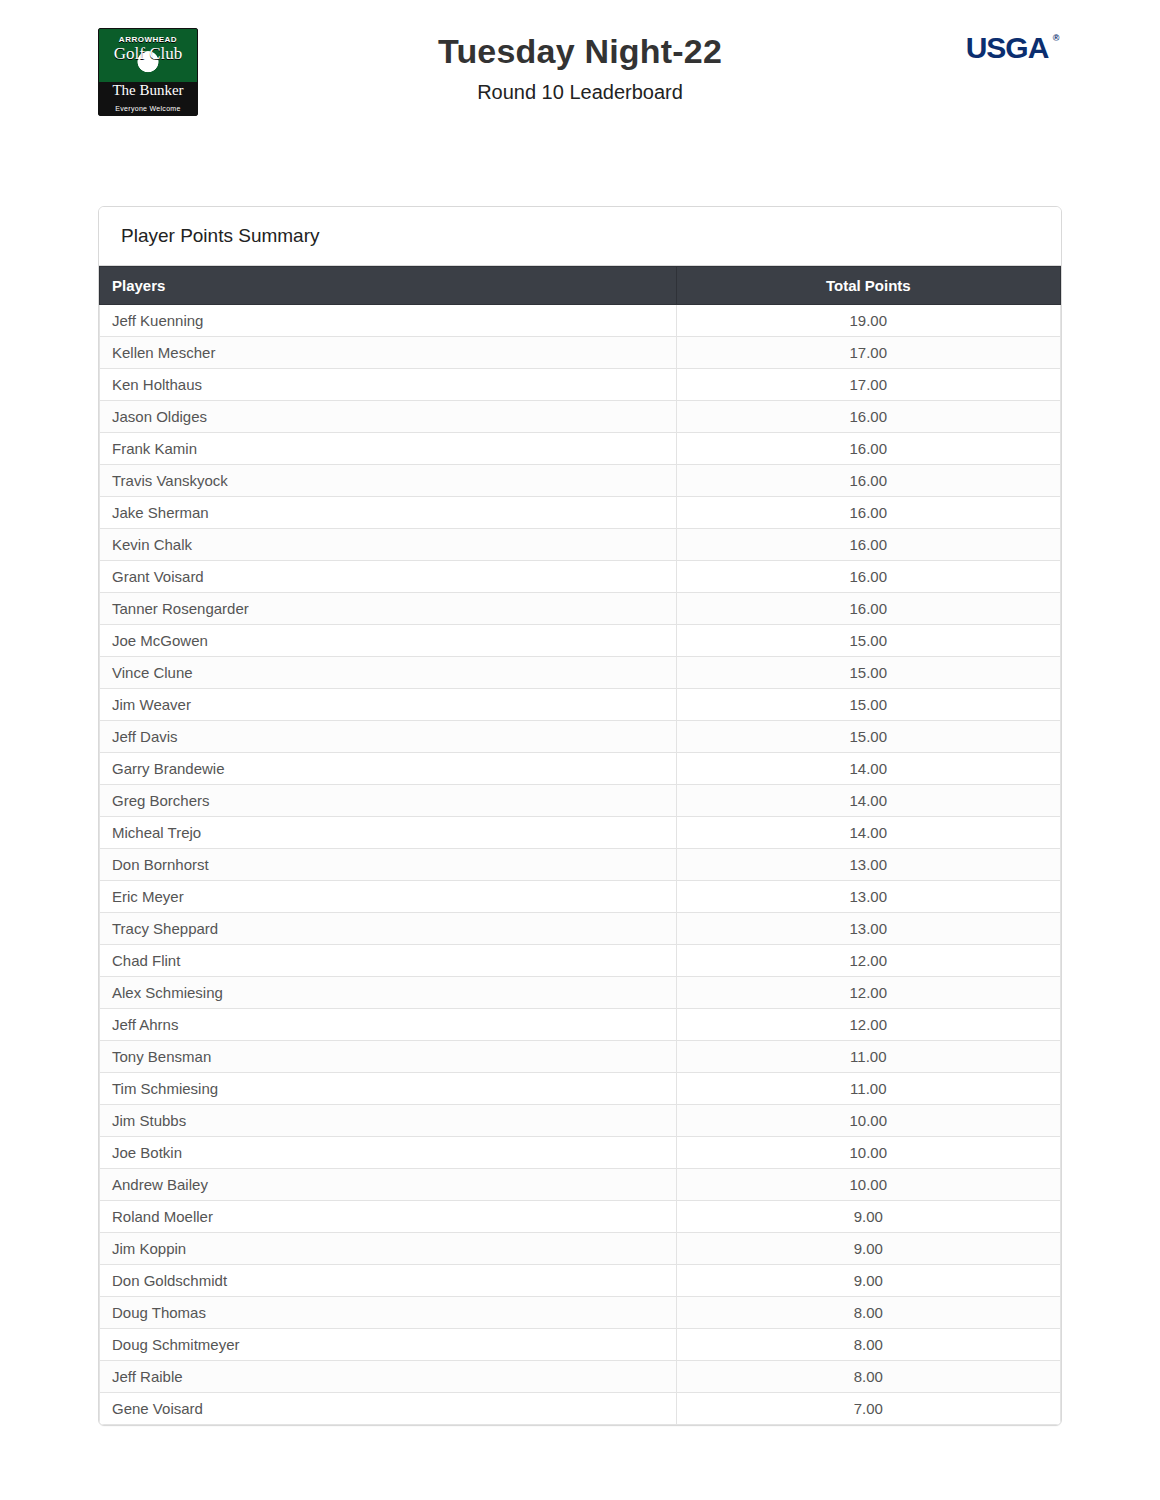ARROWHEAD
Golf Club
The Bunker
Everyone Welcome
Tuesday Night-22
Round 10 Leaderboard
USGA
Player Points Summary
| Players | Total Points |
| --- | --- |
| Jeff Kuenning | 19.00 |
| Kellen Mescher | 17.00 |
| Ken Holthaus | 17.00 |
| Jason Oldiges | 16.00 |
| Frank Kamin | 16.00 |
| Travis Vanskyock | 16.00 |
| Jake Sherman | 16.00 |
| Kevin Chalk | 16.00 |
| Grant Voisard | 16.00 |
| Tanner Rosengarder | 16.00 |
| Joe McGowen | 15.00 |
| Vince Clune | 15.00 |
| Jim Weaver | 15.00 |
| Jeff Davis | 15.00 |
| Garry Brandewie | 14.00 |
| Greg Borchers | 14.00 |
| Micheal Trejo | 14.00 |
| Don Bornhorst | 13.00 |
| Eric Meyer | 13.00 |
| Tracy Sheppard | 13.00 |
| Chad Flint | 12.00 |
| Alex Schmiesing | 12.00 |
| Jeff Ahrns | 12.00 |
| Tony Bensman | 11.00 |
| Tim Schmiesing | 11.00 |
| Jim Stubbs | 10.00 |
| Joe Botkin | 10.00 |
| Andrew Bailey | 10.00 |
| Roland Moeller | 9.00 |
| Jim Koppin | 9.00 |
| Don Goldschmidt | 9.00 |
| Doug Thomas | 8.00 |
| Doug Schmitmeyer | 8.00 |
| Jeff Raible | 8.00 |
| Gene Voisard | 7.00 |